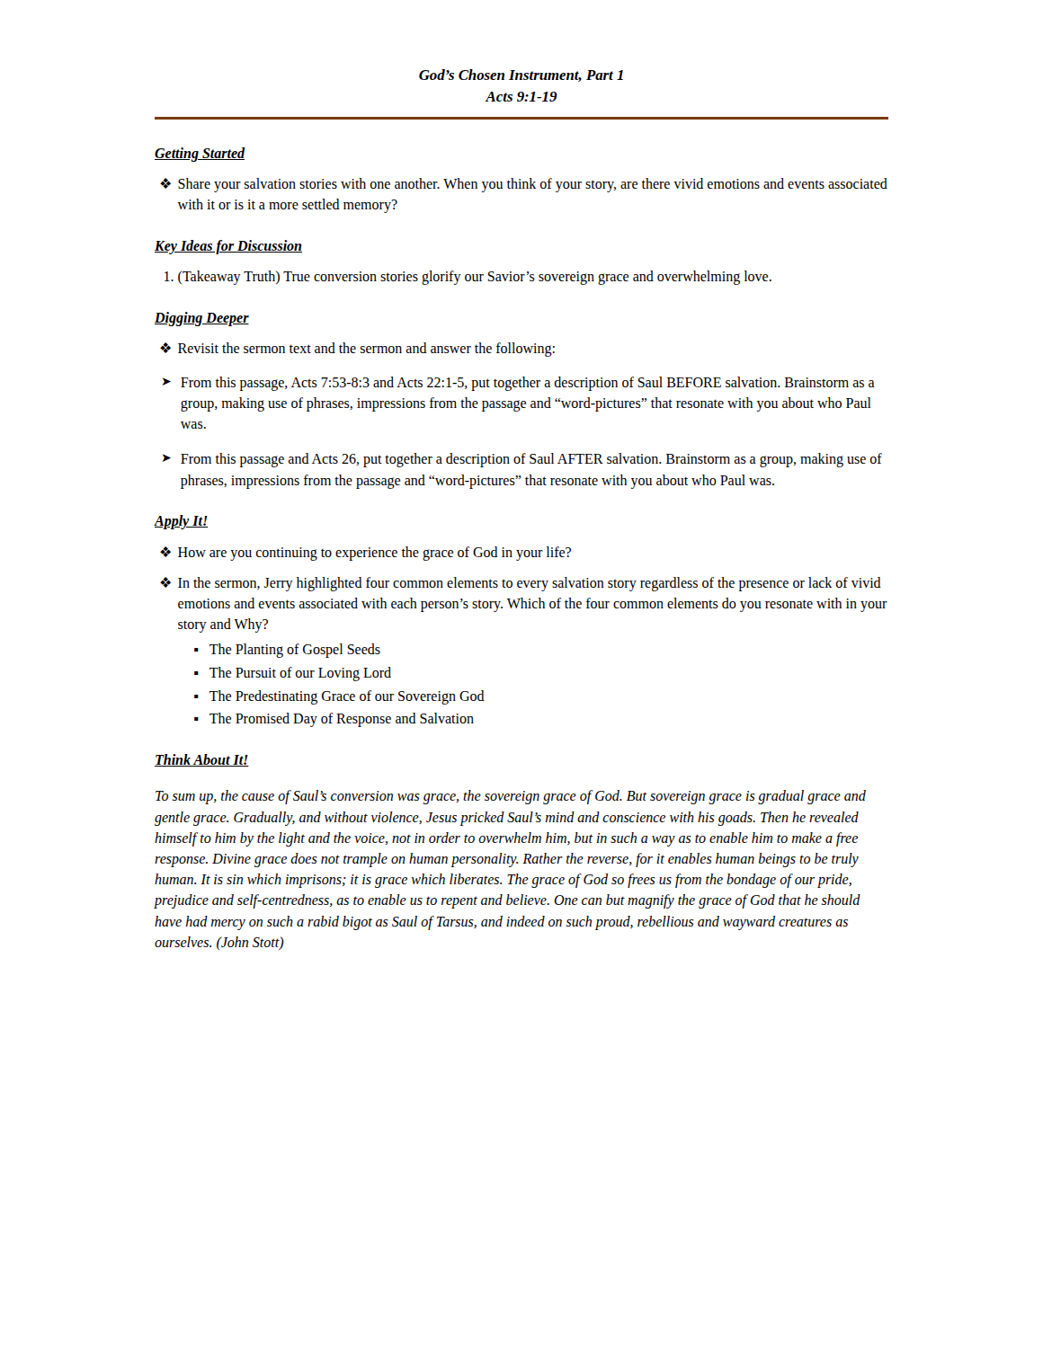God’s Chosen Instrument, Part 1 Acts 9:1-19
Getting Started
Share your salvation stories with one another. When you think of your story, are there vivid emotions and events associated with it or is it a more settled memory?
Key Ideas for Discussion
(Takeaway Truth) True conversion stories glorify our Savior’s sovereign grace and overwhelming love.
Digging Deeper
Revisit the sermon text and the sermon and answer the following:
From this passage, Acts 7:53-8:3 and Acts 22:1-5, put together a description of Saul BEFORE salvation. Brainstorm as a group, making use of phrases, impressions from the passage and “word-pictures” that resonate with you about who Paul was.
From this passage and Acts 26, put together a description of Saul AFTER salvation. Brainstorm as a group, making use of phrases, impressions from the passage and “word-pictures” that resonate with you about who Paul was.
Apply It!
How are you continuing to experience the grace of God in your life?
In the sermon, Jerry highlighted four common elements to every salvation story regardless of the presence or lack of vivid emotions and events associated with each person’s story. Which of the four common elements do you resonate with in your story and Why?
The Planting of Gospel Seeds
The Pursuit of our Loving Lord
The Predestinating Grace of our Sovereign God
The Promised Day of Response and Salvation
Think About It!
To sum up, the cause of Saul’s conversion was grace, the sovereign grace of God. But sovereign grace is gradual grace and gentle grace. Gradually, and without violence, Jesus pricked Saul’s mind and conscience with his goads. Then he revealed himself to him by the light and the voice, not in order to overwhelm him, but in such a way as to enable him to make a free response. Divine grace does not trample on human personality. Rather the reverse, for it enables human beings to be truly human. It is sin which imprisons; it is grace which liberates. The grace of God so frees us from the bondage of our pride, prejudice and self-centredness, as to enable us to repent and believe. One can but magnify the grace of God that he should have had mercy on such a rabid bigot as Saul of Tarsus, and indeed on such proud, rebellious and wayward creatures as ourselves. (John Stott)